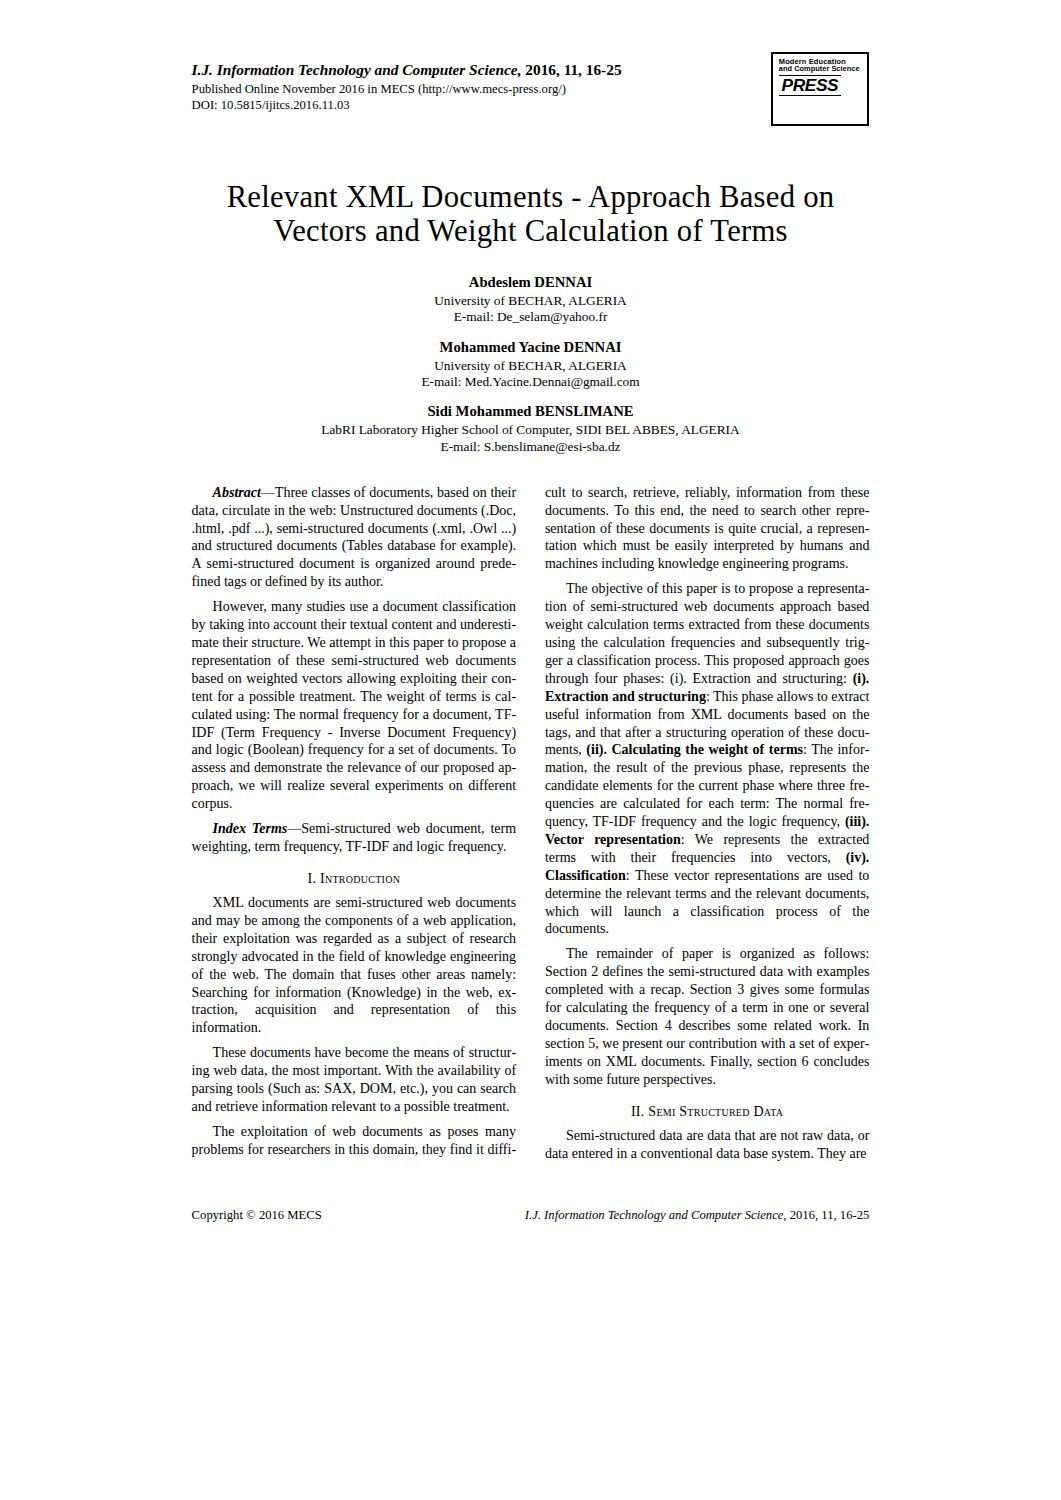Modern Education
and Computer Science
PRESS
I.J. Information Technology and Computer Science, 2016, 11, 16-25
Published Online November 2016 in MECS (http://www.mecs-press.org/)
DOI: 10.5815/ijitcs.2016.11.03
Relevant XML Documents - Approach Based on
Vectors and Weight Calculation of Terms
Abdeslem DENNAI
University of BECHAR, ALGERIA
E-mail: De_selam@yahoo.fr
Mohammed Yacine DENNAI
University of BECHAR, ALGERIA
E-mail: Med.Yacine.Dennai@gmail.com
Sidi Mohammed BENSLIMANE
LabRI Laboratory Higher School of Computer, SIDI BEL ABBES, ALGERIA
E-mail: S.benslimane@esi-sba.dz
Abstract—Three classes of documents, based on their data, circulate in the web: Unstructured documents (.Doc, .html, .pdf ...), semi-structured documents (.xml, .Owl ...) and structured documents (Tables database for example). A semi-structured document is organized around predefined tags or defined by its author.
However, many studies use a document classification by taking into account their textual content and underestimate their structure. We attempt in this paper to propose a representation of these semi-structured web documents based on weighted vectors allowing exploiting their content for a possible treatment. The weight of terms is calculated using: The normal frequency for a document, TF-IDF (Term Frequency - Inverse Document Frequency) and logic (Boolean) frequency for a set of documents. To assess and demonstrate the relevance of our proposed approach, we will realize several experiments on different corpus.
Index Terms—Semi-structured web document, term weighting, term frequency, TF-IDF and logic frequency.
I. Introduction
XML documents are semi-structured web documents and may be among the components of a web application, their exploitation was regarded as a subject of research strongly advocated in the field of knowledge engineering of the web. The domain that fuses other areas namely: Searching for information (Knowledge) in the web, extraction, acquisition and representation of this information.
These documents have become the means of structuring web data, the most important. With the availability of parsing tools (Such as: SAX, DOM, etc.), you can search and retrieve information relevant to a possible treatment.
The exploitation of web documents as poses many problems for researchers in this domain, they find it difficult to search, retrieve, reliably, information from these documents. To this end, the need to search other representation of these documents is quite crucial, a representation which must be easily interpreted by humans and machines including knowledge engineering programs.
The objective of this paper is to propose a representation of semi-structured web documents approach based weight calculation terms extracted from these documents using the calculation frequencies and subsequently trigger a classification process. This proposed approach goes through four phases: (i). Extraction and structuring: (i). Extraction and structuring: This phase allows to extract useful information from XML documents based on the tags, and that after a structuring operation of these documents, (ii). Calculating the weight of terms: The information, the result of the previous phase, represents the candidate elements for the current phase where three frequencies are calculated for each term: The normal frequency, TF-IDF frequency and the logic frequency, (iii). Vector representation: We represents the extracted terms with their frequencies into vectors, (iv). Classification: These vector representations are used to determine the relevant terms and the relevant documents, which will launch a classification process of the documents.
The remainder of paper is organized as follows: Section 2 defines the semi-structured data with examples completed with a recap. Section 3 gives some formulas for calculating the frequency of a term in one or several documents. Section 4 describes some related work. In section 5, we present our contribution with a set of experiments on XML documents. Finally, section 6 concludes with some future perspectives.
II. Semi Structured Data
Semi-structured data are data that are not raw data, or data entered in a conventional data base system. They are
Copyright © 2016 MECS
I.J. Information Technology and Computer Science, 2016, 11, 16-25